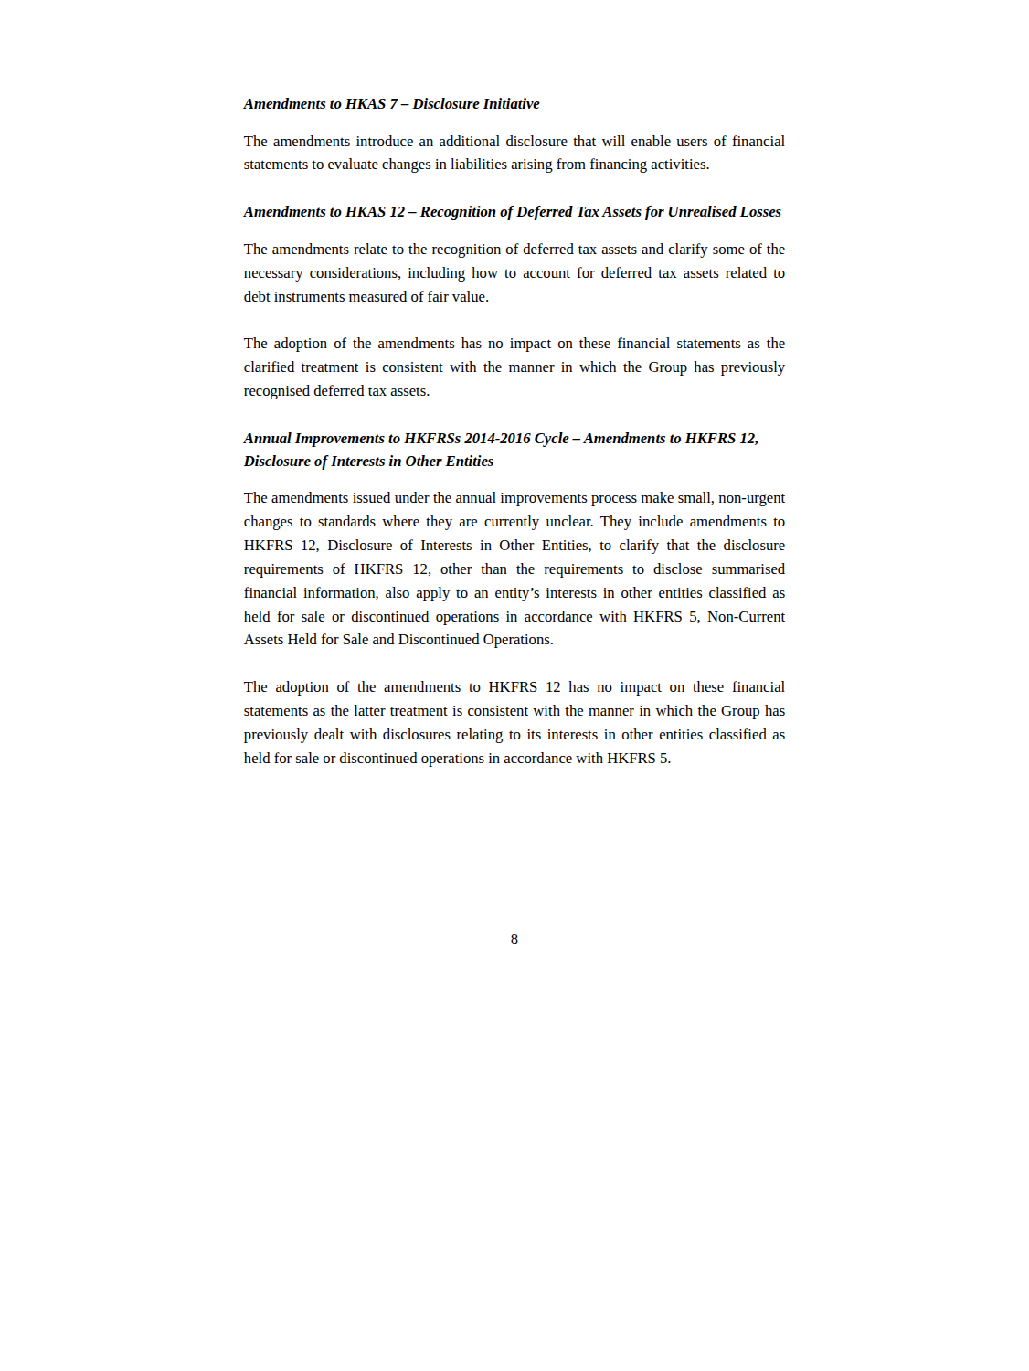Amendments to HKAS 7 – Disclosure Initiative
The amendments introduce an additional disclosure that will enable users of financial statements to evaluate changes in liabilities arising from financing activities.
Amendments to HKAS 12 – Recognition of Deferred Tax Assets for Unrealised Losses
The amendments relate to the recognition of deferred tax assets and clarify some of the necessary considerations, including how to account for deferred tax assets related to debt instruments measured of fair value.
The adoption of the amendments has no impact on these financial statements as the clarified treatment is consistent with the manner in which the Group has previously recognised deferred tax assets.
Annual Improvements to HKFRSs 2014-2016 Cycle – Amendments to HKFRS 12, Disclosure of Interests in Other Entities
The amendments issued under the annual improvements process make small, non-urgent changes to standards where they are currently unclear. They include amendments to HKFRS 12, Disclosure of Interests in Other Entities, to clarify that the disclosure requirements of HKFRS 12, other than the requirements to disclose summarised financial information, also apply to an entity’s interests in other entities classified as held for sale or discontinued operations in accordance with HKFRS 5, Non-Current Assets Held for Sale and Discontinued Operations.
The adoption of the amendments to HKFRS 12 has no impact on these financial statements as the latter treatment is consistent with the manner in which the Group has previously dealt with disclosures relating to its interests in other entities classified as held for sale or discontinued operations in accordance with HKFRS 5.
– 8 –